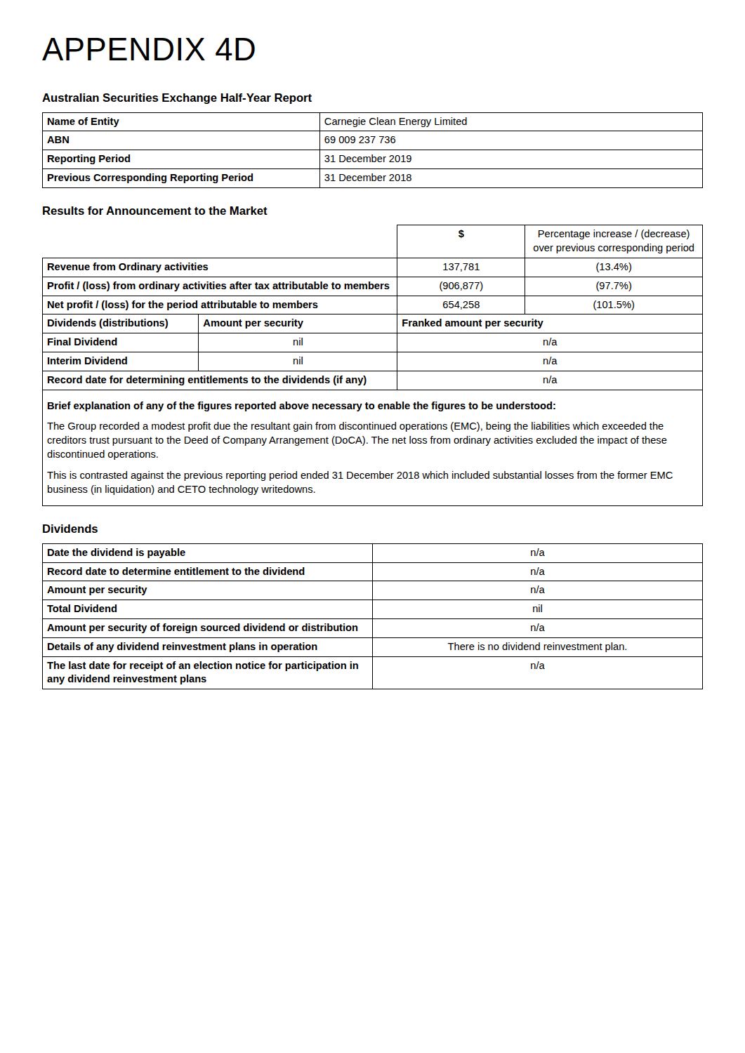APPENDIX 4D
Australian Securities Exchange Half-Year Report
| Name of Entity | Carnegie Clean Energy Limited |
| ABN | 69 009 237 736 |
| Reporting Period | 31 December 2019 |
| Previous Corresponding Reporting Period | 31 December 2018 |
Results for Announcement to the Market
| | $ | Percentage increase / (decrease) over previous corresponding period |
| Revenue from Ordinary activities | 137,781 | (13.4%) |
| Profit / (loss) from ordinary activities after tax attributable to members | (906,877) | (97.7%) |
| Net profit / (loss) for the period attributable to members | 654,258 | (101.5%) |
| Dividends (distributions) | Amount per security | Franked amount per security |
| Final Dividend | nil | n/a |
| Interim Dividend | nil | n/a |
| Record date for determining entitlements to the dividends (if any) | n/a |
| Brief explanation of any of the figures reported above necessary to enable the figures to be understood: The Group recorded a modest profit due the resultant gain from discontinued operations (EMC), being the liabilities which exceeded the creditors trust pursuant to the Deed of Company Arrangement (DoCA). The net loss from ordinary activities excluded the impact of these discontinued operations. This is contrasted against the previous reporting period ended 31 December 2018 which included substantial losses from the former EMC business (in liquidation) and CETO technology writedowns. |
Dividends
| Date the dividend is payable | n/a |
| Record date to determine entitlement to the dividend | n/a |
| Amount per security | n/a |
| Total Dividend | nil |
| Amount per security of foreign sourced dividend or distribution | n/a |
| Details of any dividend reinvestment plans in operation | There is no dividend reinvestment plan. |
| The last date for receipt of an election notice for participation in any dividend reinvestment plans | n/a |